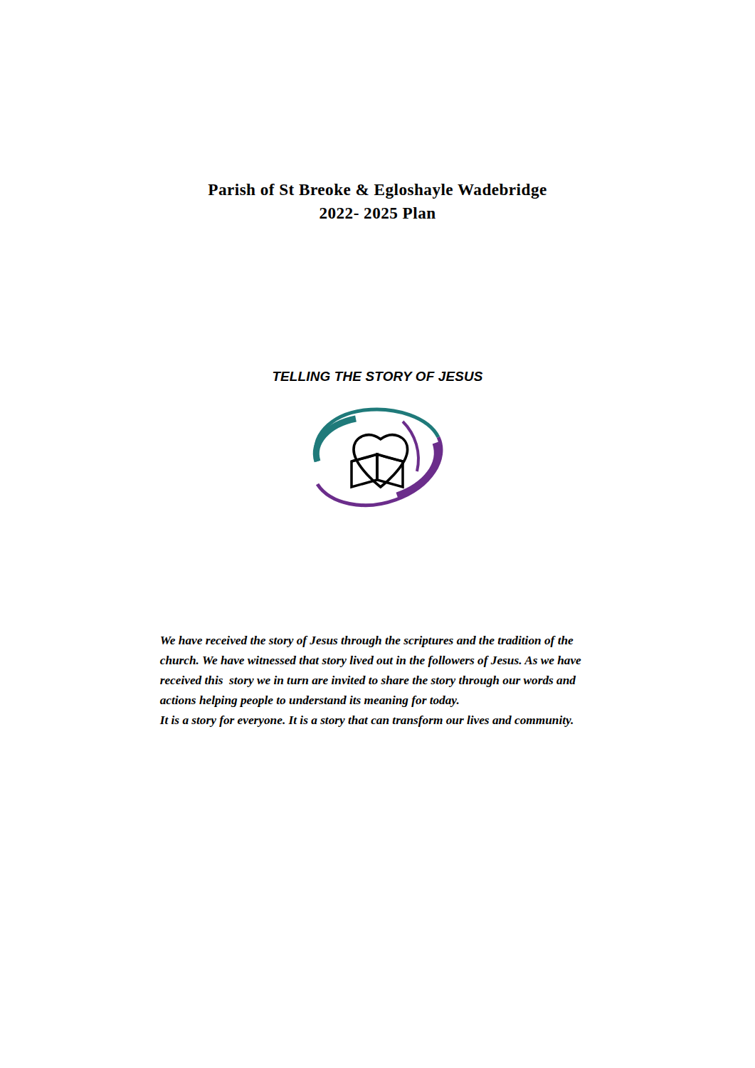Parish of St Breoke & Egloshayle Wadebridge
2022- 2025 Plan
TELLING THE STORY OF JESUS
We have received the story of Jesus through the scriptures and the tradition of the church. We have witnessed that story lived out in the followers of Jesus. As we have received this story we in turn are invited to share the story through our words and actions helping people to understand its meaning for today.
It is a story for everyone. It is a story that can transform our lives and community.